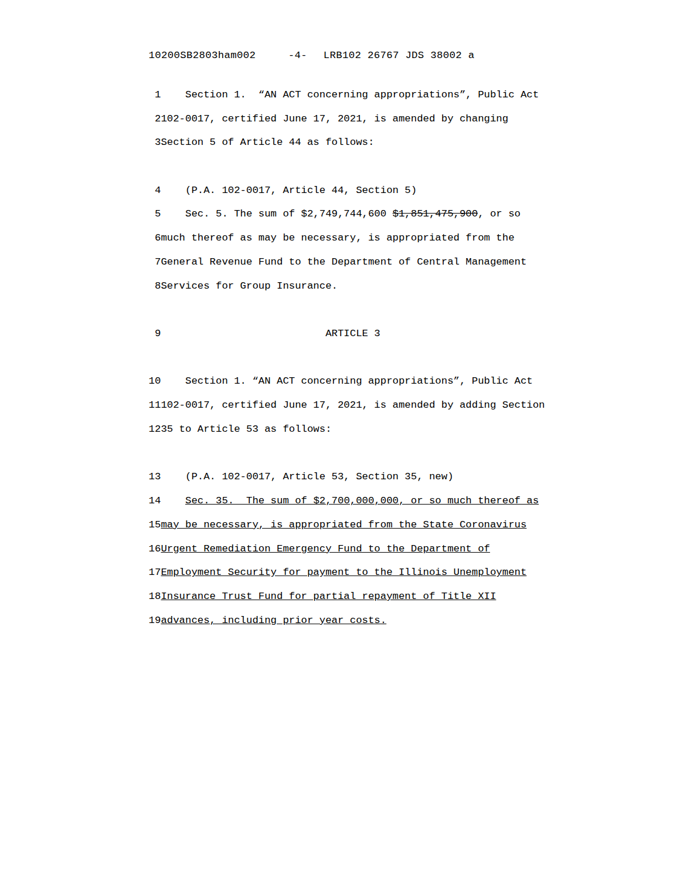10200SB2803ham002 -4- LRB102 26767 JDS 38002 a
| 1 | Section 1. “AN ACT concerning appropriations”, Public Act |
| 2 | 102-0017, certified June 17, 2021, is amended by changing |
| 3 | Section 5 of Article 44 as follows: |
| 4 | (P.A. 102-0017, Article 44, Section 5) |
| 5 | Sec. 5. The sum of $2,749,744,600 $1,851,475,900 , or so |
| 6 | much thereof as may be necessary, is appropriated from the |
| 7 | General Revenue Fund to the Department of Central Management |
| 8 | Services for Group Insurance. |
| 9 | ARTICLE 3 |
| 10 | Section 1. “AN ACT concerning appropriations”, Public Act |
| 11 | 102-0017, certified June 17, 2021, is amended by adding Section |
| 12 | 35 to Article 53 as follows: |
| 13 | (P.A. 102-0017, Article 53, Section 35, new) |
| 14 | Sec. 35. The sum of $2,700,000,000, or so much thereof as |
| 15 | may be necessary, is appropriated from the State Coronavirus |
| 16 | Urgent Remediation Emergency Fund to the Department of |
| 17 | Employment Security for payment to the Illinois Unemployment |
| 18 | Insurance Trust Fund for partial repayment of Title XII |
| 19 | advances, including prior year costs. |